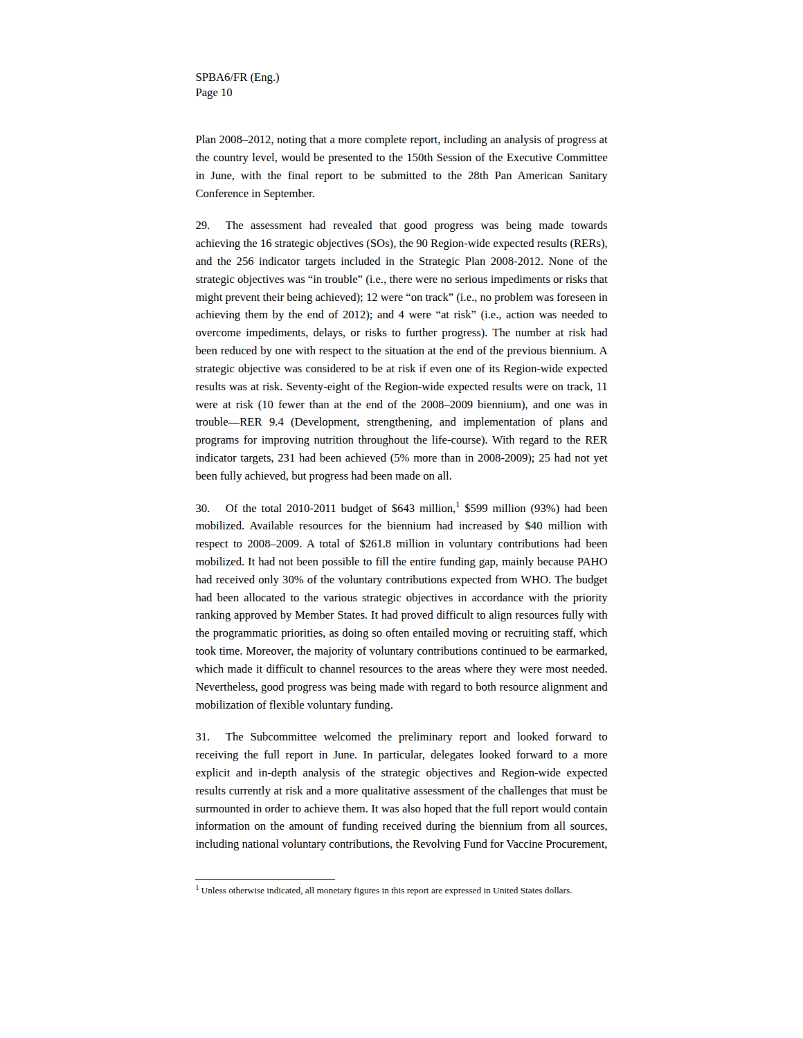SPBA6/FR (Eng.)
Page 10
Plan 2008–2012, noting that a more complete report, including an analysis of progress at the country level, would be presented to the 150th Session of the Executive Committee in June, with the final report to be submitted to the 28th Pan American Sanitary Conference in September.
29. The assessment had revealed that good progress was being made towards achieving the 16 strategic objectives (SOs), the 90 Region-wide expected results (RERs), and the 256 indicator targets included in the Strategic Plan 2008-2012. None of the strategic objectives was “in trouble” (i.e., there were no serious impediments or risks that might prevent their being achieved); 12 were “on track” (i.e., no problem was foreseen in achieving them by the end of 2012); and 4 were “at risk” (i.e., action was needed to overcome impediments, delays, or risks to further progress). The number at risk had been reduced by one with respect to the situation at the end of the previous biennium. A strategic objective was considered to be at risk if even one of its Region-wide expected results was at risk. Seventy-eight of the Region-wide expected results were on track, 11 were at risk (10 fewer than at the end of the 2008–2009 biennium), and one was in trouble—RER 9.4 (Development, strengthening, and implementation of plans and programs for improving nutrition throughout the life-course). With regard to the RER indicator targets, 231 had been achieved (5% more than in 2008-2009); 25 had not yet been fully achieved, but progress had been made on all.
30. Of the total 2010-2011 budget of $643 million,1 $599 million (93%) had been mobilized. Available resources for the biennium had increased by $40 million with respect to 2008–2009. A total of $261.8 million in voluntary contributions had been mobilized. It had not been possible to fill the entire funding gap, mainly because PAHO had received only 30% of the voluntary contributions expected from WHO. The budget had been allocated to the various strategic objectives in accordance with the priority ranking approved by Member States. It had proved difficult to align resources fully with the programmatic priorities, as doing so often entailed moving or recruiting staff, which took time. Moreover, the majority of voluntary contributions continued to be earmarked, which made it difficult to channel resources to the areas where they were most needed. Nevertheless, good progress was being made with regard to both resource alignment and mobilization of flexible voluntary funding.
31. The Subcommittee welcomed the preliminary report and looked forward to receiving the full report in June. In particular, delegates looked forward to a more explicit and in-depth analysis of the strategic objectives and Region-wide expected results currently at risk and a more qualitative assessment of the challenges that must be surmounted in order to achieve them. It was also hoped that the full report would contain information on the amount of funding received during the biennium from all sources, including national voluntary contributions, the Revolving Fund for Vaccine Procurement,
1 Unless otherwise indicated, all monetary figures in this report are expressed in United States dollars.